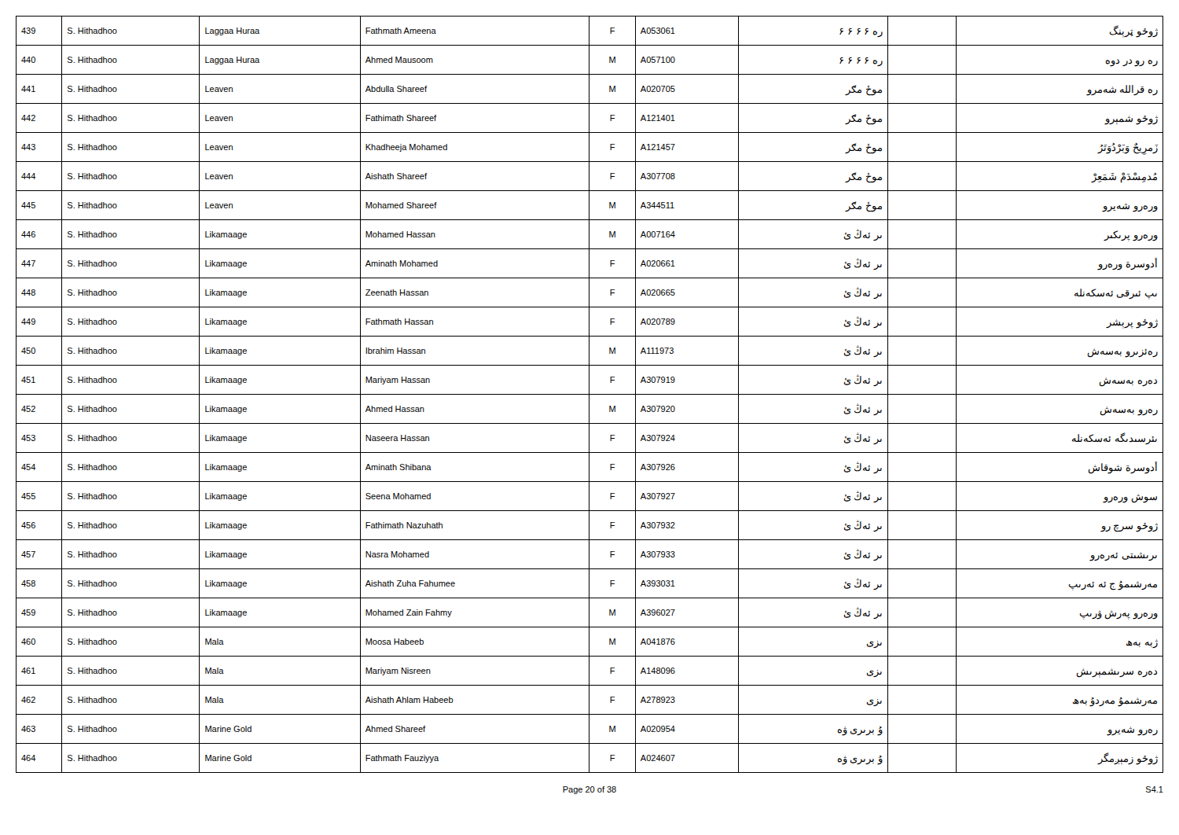| 439 | S. Hithadhoo | Laggaa Huraa | Fathmath Ameena | F | A053061 | ره ۶ ۶ ۶ ۶ | | ژوځو ټرېنگ |
| 440 | S. Hithadhoo | Laggaa Huraa | Ahmed Mausoom | M | A057100 | ره ۶ ۶ ۶ ۶ | | ره رو در دوه |
| 441 | S. Hithadhoo | Leaven | Abdulla Shareef | M | A020705 | موځ مګر | | رە قراللە شەمرو |
| 442 | S. Hithadhoo | Leaven | Fathimath Shareef | F | A121401 | موځ مګر | | ژوځو شمېرو |
| 443 | S. Hithadhoo | Leaven | Khadheeja Mohamed | F | A121457 | موځ مګر | | زَمرِيحٌ وَبَرْدُوَتَرُ |
| 444 | S. Hithadhoo | Leaven | Aishath Shareef | F | A307708 | موځ مګر | | مُدمِسْدَمْ شَمَعِرْ |
| 445 | S. Hithadhoo | Leaven | Mohamed Shareef | M | A344511 | موځ مګر | | ورەرو شەيرو |
| 446 | S. Hithadhoo | Likamaage | Mohamed Hassan | M | A007164 | ىر ئەڭ ئ | | ورەرو پرىكىر |
| 447 | S. Hithadhoo | Likamaage | Aminath Mohamed | F | A020661 | ىر ئەڭ ئ | | أدوسرة ورەرو |
| 448 | S. Hithadhoo | Likamaage | Zeenath Hassan | F | A020665 | ىر ئەڭ ئ | | ىپ ئىرقى ئەسكەنلە |
| 449 | S. Hithadhoo | Likamaage | Fathmath Hassan | F | A020789 | ىر ئەڭ ئ | | ژوځو پرېشر |
| 450 | S. Hithadhoo | Likamaage | Ibrahim Hassan | M | A111973 | ىر ئەڭ ئ | | رەئزىرو بەسەش |
| 451 | S. Hithadhoo | Likamaage | Mariyam Hassan | F | A307919 | ىر ئەڭ ئ | | دەرە بەسەش |
| 452 | S. Hithadhoo | Likamaage | Ahmed Hassan | M | A307920 | ىر ئەڭ ئ | | رەرو بەسەش |
| 453 | S. Hithadhoo | Likamaage | Naseera Hassan | F | A307924 | ىر ئەڭ ئ | | ىئرسىدىگە ئەسكەنلە |
| 454 | S. Hithadhoo | Likamaage | Aminath Shibana | F | A307926 | ىر ئەڭ ئ | | أدوسرة شوقاش |
| 455 | S. Hithadhoo | Likamaage | Seena Mohamed | F | A307927 | ىر ئەڭ ئ | | سوش ورەرو |
| 456 | S. Hithadhoo | Likamaage | Fathimath Nazuhath | F | A307932 | ىر ئەڭ ئ | | ژوځو سرچ رو |
| 457 | S. Hithadhoo | Likamaage | Nasra Mohamed | F | A307933 | ىر ئەڭ ئ | | ىرىشىتى ئەرەرو |
| 458 | S. Hithadhoo | Likamaage | Aishath Zuha Fahumee | F | A393031 | ىر ئەڭ ئ | | مەرشىمۇ ج ئە ئەرىپ |
| 459 | S. Hithadhoo | Likamaage | Mohamed Zain Fahmy | M | A396027 | ىر ئەڭ ئ | | ورەرو پەرش ۋرىپ |
| 460 | S. Hithadhoo | Mala | Moosa Habeeb | M | A041876 | ىزى | | ژبە بەھ |
| 461 | S. Hithadhoo | Mala | Mariyam Nisreen | F | A148096 | ىزى | | دەرە سرىشمېرىش |
| 462 | S. Hithadhoo | Mala | Aishath Ahlam Habeeb | F | A278923 | ىزى | | مەرشىمۇ مەردۇ بەھ |
| 463 | S. Hithadhoo | Marine Gold | Ahmed Shareef | M | A020954 | ۇ برىرى ۋە | | رەرو شەيرو |
| 464 | S. Hithadhoo | Marine Gold | Fathmath Fauziyya | F | A024607 | ۇ برىرى ۋە | | ژوځو زمېږمگر |
Page 20 of 38
S4.1